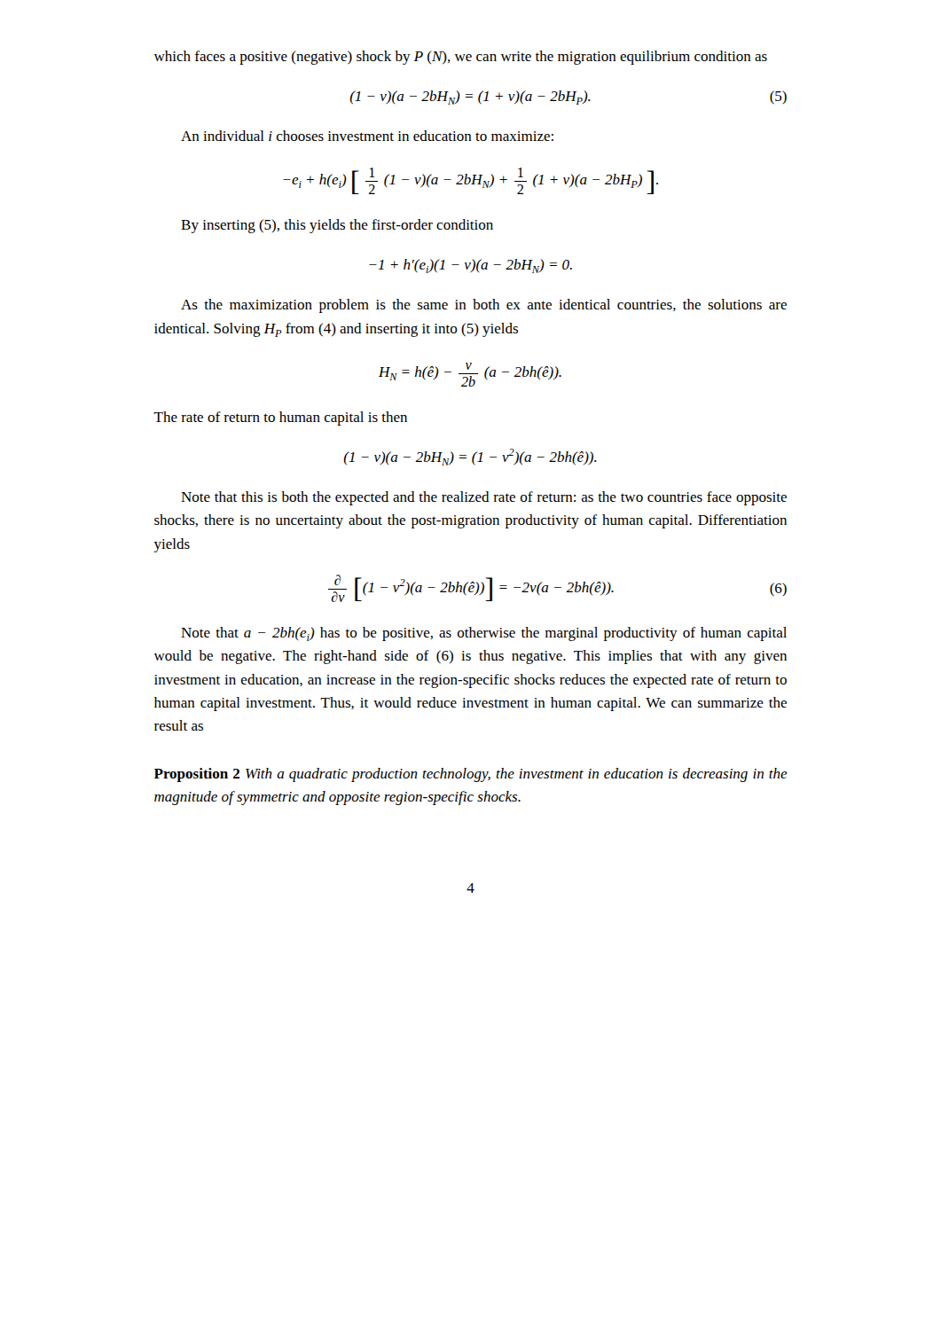which faces a positive (negative) shock by P (N), we can write the migration equilibrium condition as
(1 − v)(a − 2bHN) = (1 + v)(a − 2bHP). (5)
An individual i chooses investment in education to maximize:
−ei + h(ei) [ 12 (1 − v)(a − 2bHN) + 12 (1 + v)(a − 2bHP) ].
By inserting (5), this yields the first-order condition
−1 + h′(ei)(1 − v)(a − 2bHN) = 0.
As the maximization problem is the same in both ex ante identical countries, the solutions are identical. Solving HP from (4) and inserting it into (5) yields
HN = h(ê) − v 2b (a − 2bh(ê)).
The rate of return to human capital is then
(1 − v)(a − 2bHN) = (1 − v2)(a − 2bh(ê)).
Note that this is both the expected and the realized rate of return: as the two countries face opposite shocks, there is no uncertainty about the post-migration productivity of human capital. Differentiation yields
∂∂v [(1 − v2)(a − 2bh(ê))] = −2v(a − 2bh(ê)). (6)
Note that a − 2bh(ei) has to be positive, as otherwise the marginal productivity of human capital would be negative. The right-hand side of (6) is thus negative. This implies that with any given investment in education, an increase in the region-specific shocks reduces the expected rate of return to human capital investment. Thus, it would reduce investment in human capital. We can summarize the result as
Proposition 2 With a quadratic production technology, the investment in education is decreasing in the magnitude of symmetric and opposite region-specific shocks.
4